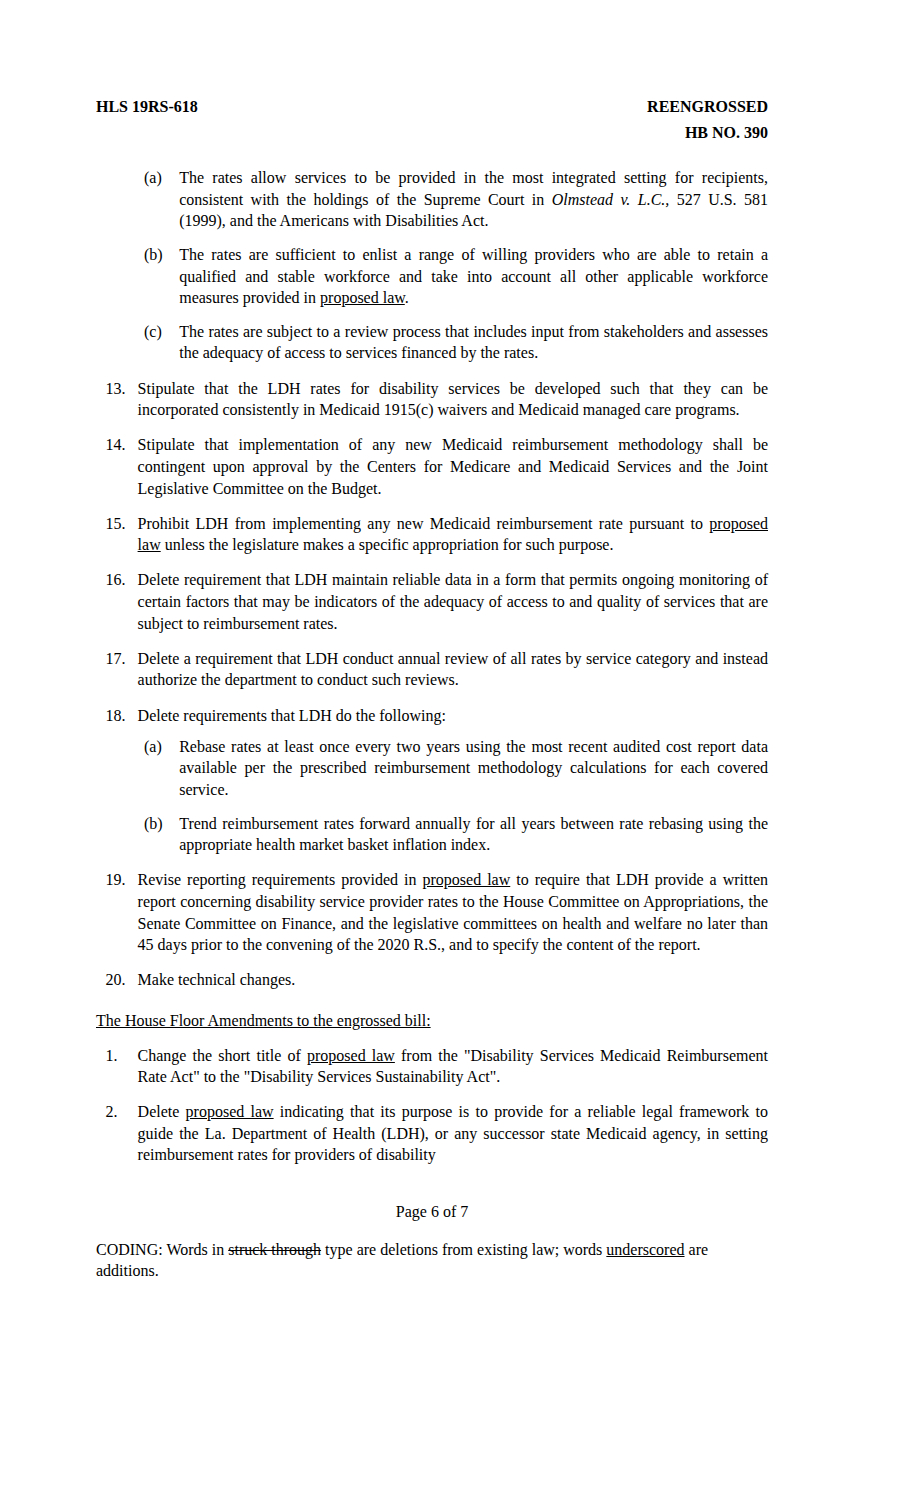HLS 19RS-618
REENGROSSED
HB NO. 390
(a) The rates allow services to be provided in the most integrated setting for recipients, consistent with the holdings of the Supreme Court in Olmstead v. L.C., 527 U.S. 581 (1999), and the Americans with Disabilities Act.
(b) The rates are sufficient to enlist a range of willing providers who are able to retain a qualified and stable workforce and take into account all other applicable workforce measures provided in proposed law.
(c) The rates are subject to a review process that includes input from stakeholders and assesses the adequacy of access to services financed by the rates.
13. Stipulate that the LDH rates for disability services be developed such that they can be incorporated consistently in Medicaid 1915(c) waivers and Medicaid managed care programs.
14. Stipulate that implementation of any new Medicaid reimbursement methodology shall be contingent upon approval by the Centers for Medicare and Medicaid Services and the Joint Legislative Committee on the Budget.
15. Prohibit LDH from implementing any new Medicaid reimbursement rate pursuant to proposed law unless the legislature makes a specific appropriation for such purpose.
16. Delete requirement that LDH maintain reliable data in a form that permits ongoing monitoring of certain factors that may be indicators of the adequacy of access to and quality of services that are subject to reimbursement rates.
17. Delete a requirement that LDH conduct annual review of all rates by service category and instead authorize the department to conduct such reviews.
18. Delete requirements that LDH do the following:
(a) Rebase rates at least once every two years using the most recent audited cost report data available per the prescribed reimbursement methodology calculations for each covered service.
(b) Trend reimbursement rates forward annually for all years between rate rebasing using the appropriate health market basket inflation index.
19. Revise reporting requirements provided in proposed law to require that LDH provide a written report concerning disability service provider rates to the House Committee on Appropriations, the Senate Committee on Finance, and the legislative committees on health and welfare no later than 45 days prior to the convening of the 2020 R.S., and to specify the content of the report.
20. Make technical changes.
The House Floor Amendments to the engrossed bill:
1. Change the short title of proposed law from the "Disability Services Medicaid Reimbursement Rate Act" to the "Disability Services Sustainability Act".
2. Delete proposed law indicating that its purpose is to provide for a reliable legal framework to guide the La. Department of Health (LDH), or any successor state Medicaid agency, in setting reimbursement rates for providers of disability
Page 6 of 7
CODING: Words in struck through type are deletions from existing law; words underscored are additions.